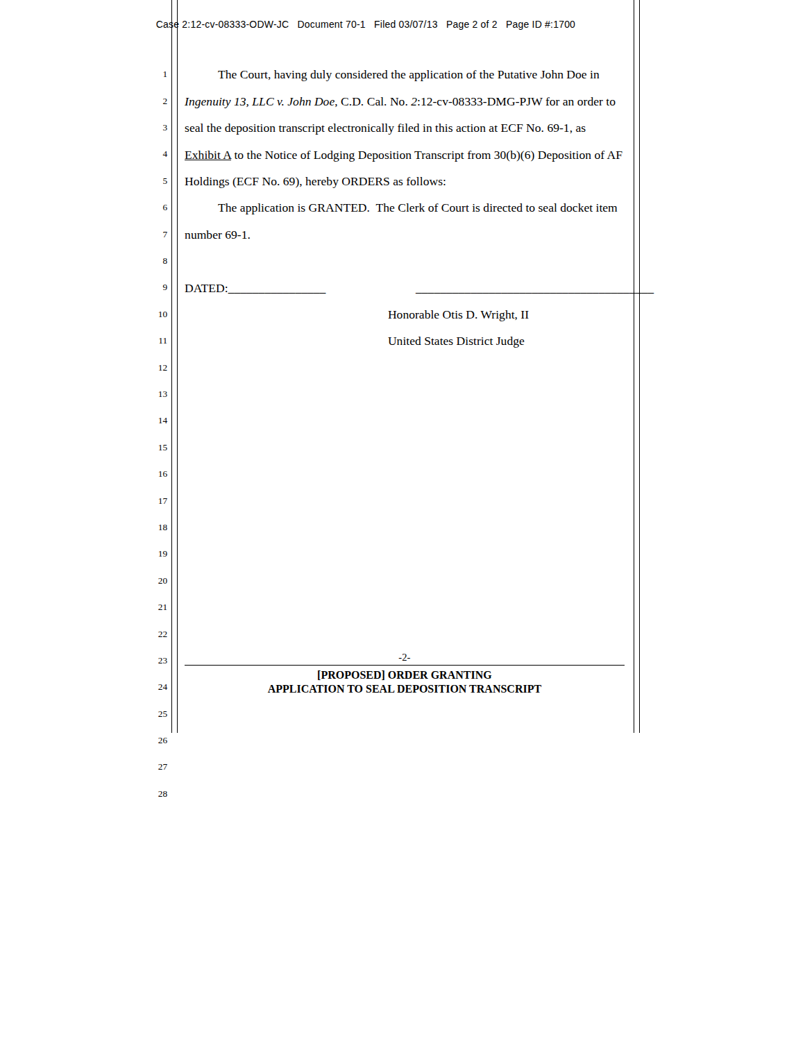Case 2:12-cv-08333-ODW-JC Document 70-1 Filed 03/07/13 Page 2 of 2 Page ID #:1700
1
2
3
4
5
6
7
8
9
10
11
12
13
14
15
16
17
18
19
20
21
22
23
24
25
26
27
28
The Court, having duly considered the application of the Putative John Doe in Ingenuity 13, LLC v. John Doe, C.D. Cal. No. 2:12-cv-08333-DMG-PJW for an order to seal the deposition transcript electronically filed in this action at ECF No. 69-1, as Exhibit A to the Notice of Lodging Deposition Transcript from 30(b)(6) Deposition of AF Holdings (ECF No. 69), hereby ORDERS as follows:
The application is GRANTED. The Clerk of Court is directed to seal docket item number 69-1.
DATED:________________ _______________________________________
Honorable Otis D. Wright, II
United States District Judge
-2-
[PROPOSED] ORDER GRANTING
APPLICATION TO SEAL DEPOSITION TRANSCRIPT